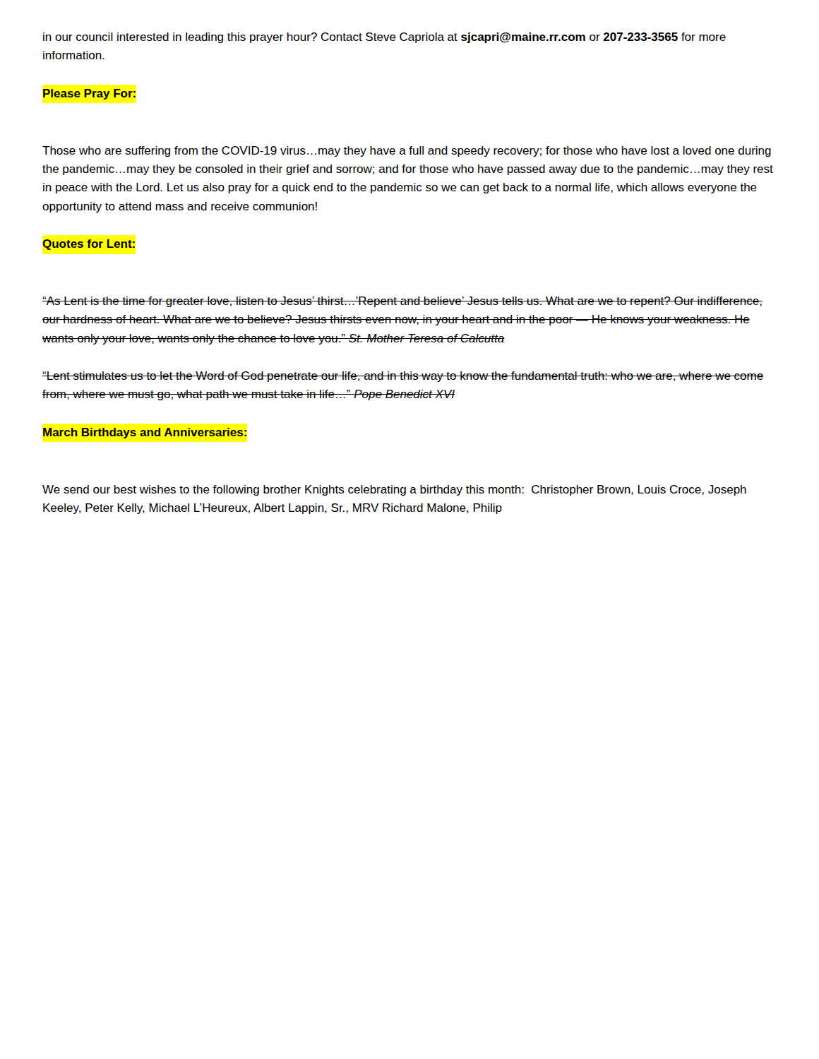in our council interested in leading this prayer hour? Contact Steve Capriola at sjcapri@maine.rr.com or 207-233-3565 for more information.
Please Pray For:
Those who are suffering from the COVID-19 virus…may they have a full and speedy recovery; for those who have lost a loved one during the pandemic…may they be consoled in their grief and sorrow; and for those who have passed away due to the pandemic…may they rest in peace with the Lord. Let us also pray for a quick end to the pandemic so we can get back to a normal life, which allows everyone the opportunity to attend mass and receive communion!
Quotes for Lent:
“As Lent is the time for greater love, listen to Jesus’ thirst…’Repent and believe’ Jesus tells us. What are we to repent? Our indifference, our hardness of heart. What are we to believe? Jesus thirsts even now, in your heart and in the poor — He knows your weakness. He wants only your love, wants only the chance to love you.” St. Mother Teresa of Calcutta
“Lent stimulates us to let the Word of God penetrate our life, and in this way to know the fundamental truth: who we are, where we come from, where we must go, what path we must take in life…” Pope Benedict XVI
March Birthdays and Anniversaries:
We send our best wishes to the following brother Knights celebrating a birthday this month: Christopher Brown, Louis Croce, Joseph Keeley, Peter Kelly, Michael L’Heureux, Albert Lappin, Sr., MRV Richard Malone, Philip